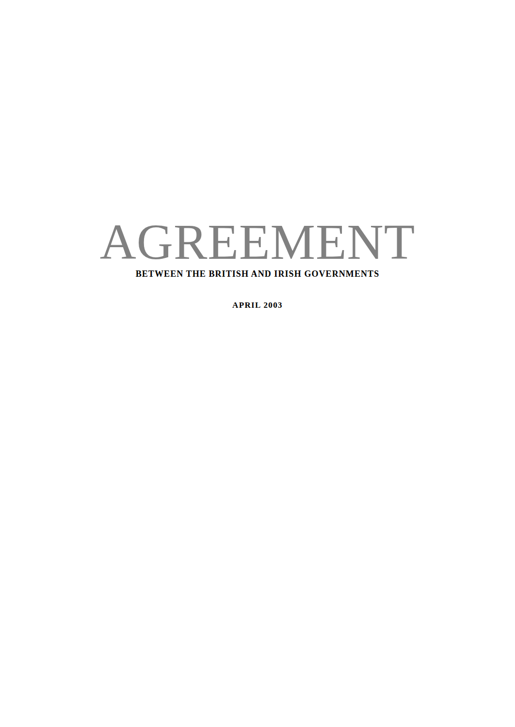Agreement
Between the British and Irish Governments
April 2003